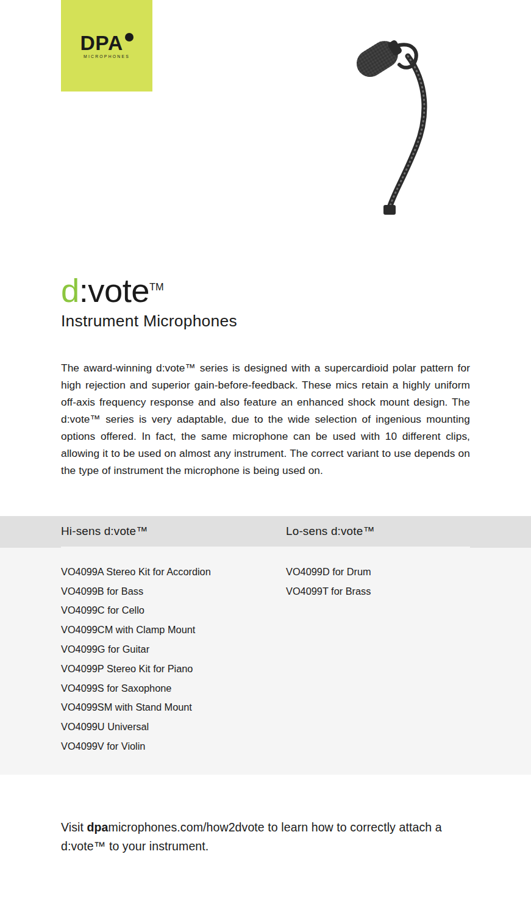DPA Microphones
d:voteTM
Instrument Microphones
The award-winning d:vote™ series is designed with a supercardioid polar pattern for high rejection and superior gain-before-feedback. These mics retain a highly uniform off-axis frequency response and also feature an enhanced shock mount design. The d:vote™ series is very adaptable, due to the wide selection of ingenious mounting options offered. In fact, the same microphone can be used with 10 different clips, allowing it to be used on almost any instrument. The correct variant to use depends on the type of instrument the microphone is being used on.
| Hi-sens d:vote™ | Lo-sens d:vote™ |
| --- | --- |
| VO4099A Stereo Kit for Accordion VO4099B for Bass VO4099C for Cello VO4099CM with Clamp Mount VO4099G for Guitar VO4099P Stereo Kit for Piano VO4099S for Saxophone VO4099SM with Stand Mount VO4099U Universal VO4099V for Violin | VO4099D for Drum VO4099T for Brass |
Visit dpamicrophones.com/how2dvote to learn how to correctly attach a d:vote™ to your instrument.